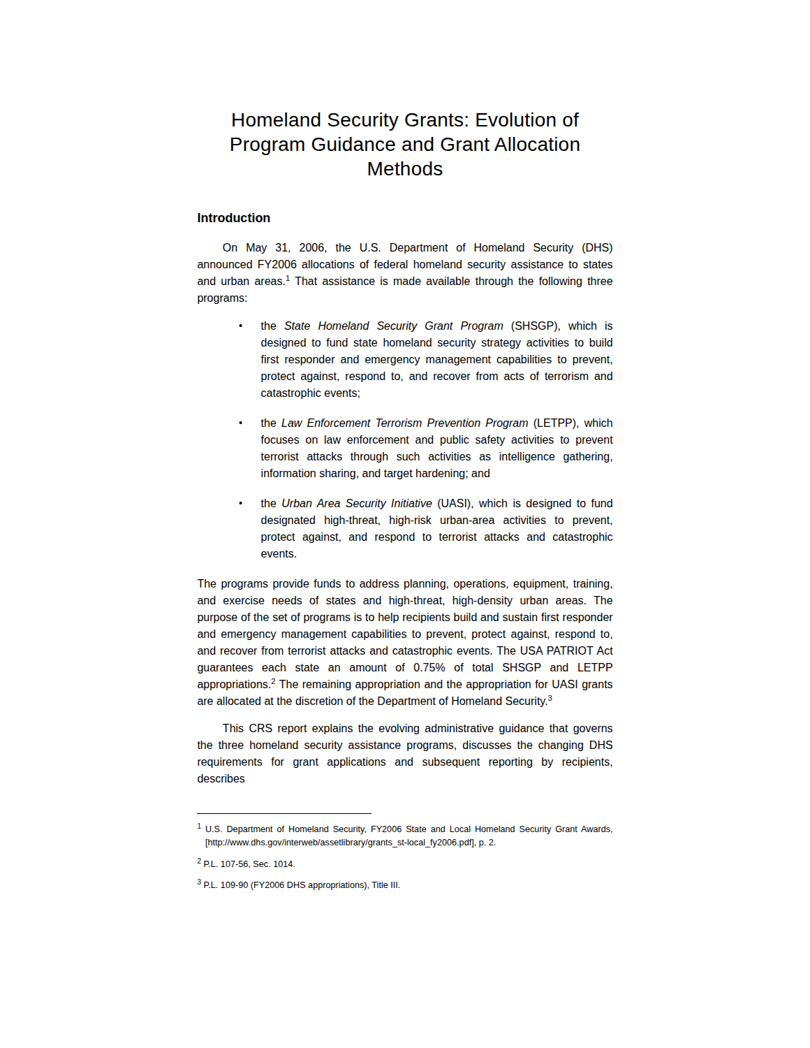Homeland Security Grants: Evolution of
Program Guidance and Grant Allocation
Methods
Introduction
On May 31, 2006, the U.S. Department of Homeland Security (DHS) announced FY2006 allocations of federal homeland security assistance to states and urban areas.1 That assistance is made available through the following three programs:
the State Homeland Security Grant Program (SHSGP), which is designed to fund state homeland security strategy activities to build first responder and emergency management capabilities to prevent, protect against, respond to, and recover from acts of terrorism and catastrophic events;
the Law Enforcement Terrorism Prevention Program (LETPP), which focuses on law enforcement and public safety activities to prevent terrorist attacks through such activities as intelligence gathering, information sharing, and target hardening; and
the Urban Area Security Initiative (UASI), which is designed to fund designated high-threat, high-risk urban-area activities to prevent, protect against, and respond to terrorist attacks and catastrophic events.
The programs provide funds to address planning, operations, equipment, training, and exercise needs of states and high-threat, high-density urban areas. The purpose of the set of programs is to help recipients build and sustain first responder and emergency management capabilities to prevent, protect against, respond to, and recover from terrorist attacks and catastrophic events. The USA PATRIOT Act guarantees each state an amount of 0.75% of total SHSGP and LETPP appropriations.2 The remaining appropriation and the appropriation for UASI grants are allocated at the discretion of the Department of Homeland Security.3
This CRS report explains the evolving administrative guidance that governs the three homeland security assistance programs, discusses the changing DHS requirements for grant applications and subsequent reporting by recipients, describes
1 U.S. Department of Homeland Security, FY2006 State and Local Homeland Security Grant Awards, [http://www.dhs.gov/interweb/assetlibrary/grants_st-local_fy2006.pdf], p. 2.
2 P.L. 107-56, Sec. 1014.
3 P.L. 109-90 (FY2006 DHS appropriations), Title III.